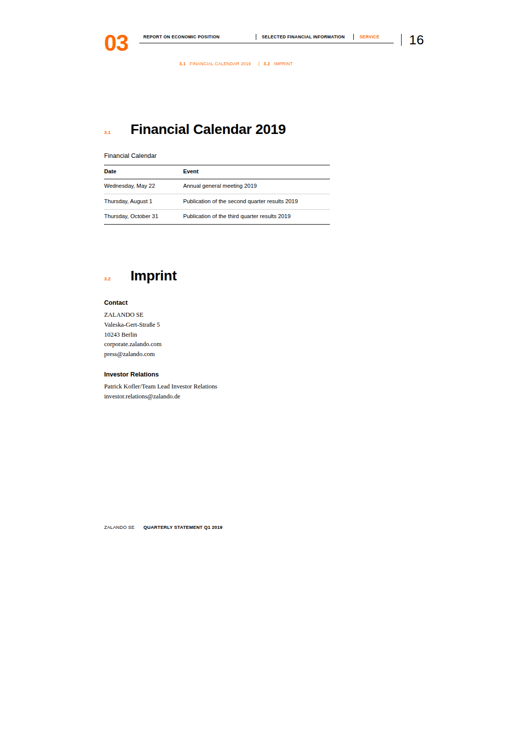03
Report on Economic Position
Selected Financial Information
Service
16
3.1 Financial Calendar 2019|3.2 Imprint
3.1
Financial Calendar 2019
Financial Calendar
| Date | Event |
| --- | --- |
| Wednesday, May 22 | Annual general meeting 2019 |
| Thursday, August 1 | Publication of the second quarter results 2019 |
| Thursday, October 31 | Publication of the third quarter results 2019 |
3.2
Imprint
Contact
ZALANDO SE
Valeska-Gert-Straße 5
10243 Berlin
corporate.zalando.com
press@zalando.com
Investor Relations
Patrick Kofler/Team Lead Investor Relations
investor.relations@zalando.de
ZALANDO SE QUARTERLY STATEMENT Q1 2019